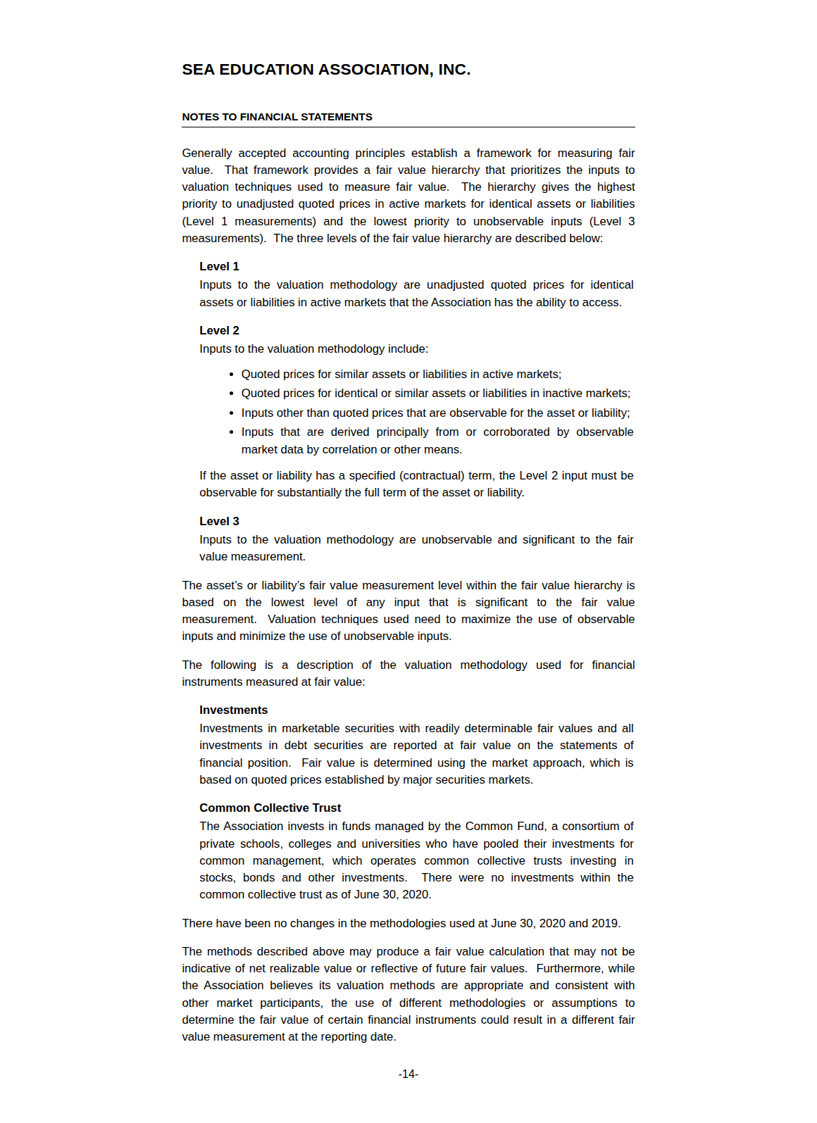SEA EDUCATION ASSOCIATION, INC.
NOTES TO FINANCIAL STATEMENTS
Generally accepted accounting principles establish a framework for measuring fair value. That framework provides a fair value hierarchy that prioritizes the inputs to valuation techniques used to measure fair value. The hierarchy gives the highest priority to unadjusted quoted prices in active markets for identical assets or liabilities (Level 1 measurements) and the lowest priority to unobservable inputs (Level 3 measurements). The three levels of the fair value hierarchy are described below:
Level 1
Inputs to the valuation methodology are unadjusted quoted prices for identical assets or liabilities in active markets that the Association has the ability to access.
Level 2
Inputs to the valuation methodology include:
Quoted prices for similar assets or liabilities in active markets;
Quoted prices for identical or similar assets or liabilities in inactive markets;
Inputs other than quoted prices that are observable for the asset or liability;
Inputs that are derived principally from or corroborated by observable market data by correlation or other means.
If the asset or liability has a specified (contractual) term, the Level 2 input must be observable for substantially the full term of the asset or liability.
Level 3
Inputs to the valuation methodology are unobservable and significant to the fair value measurement.
The asset’s or liability’s fair value measurement level within the fair value hierarchy is based on the lowest level of any input that is significant to the fair value measurement. Valuation techniques used need to maximize the use of observable inputs and minimize the use of unobservable inputs.
The following is a description of the valuation methodology used for financial instruments measured at fair value:
Investments
Investments in marketable securities with readily determinable fair values and all investments in debt securities are reported at fair value on the statements of financial position. Fair value is determined using the market approach, which is based on quoted prices established by major securities markets.
Common Collective Trust
The Association invests in funds managed by the Common Fund, a consortium of private schools, colleges and universities who have pooled their investments for common management, which operates common collective trusts investing in stocks, bonds and other investments. There were no investments within the common collective trust as of June 30, 2020.
There have been no changes in the methodologies used at June 30, 2020 and 2019.
The methods described above may produce a fair value calculation that may not be indicative of net realizable value or reflective of future fair values. Furthermore, while the Association believes its valuation methods are appropriate and consistent with other market participants, the use of different methodologies or assumptions to determine the fair value of certain financial instruments could result in a different fair value measurement at the reporting date.
-14-